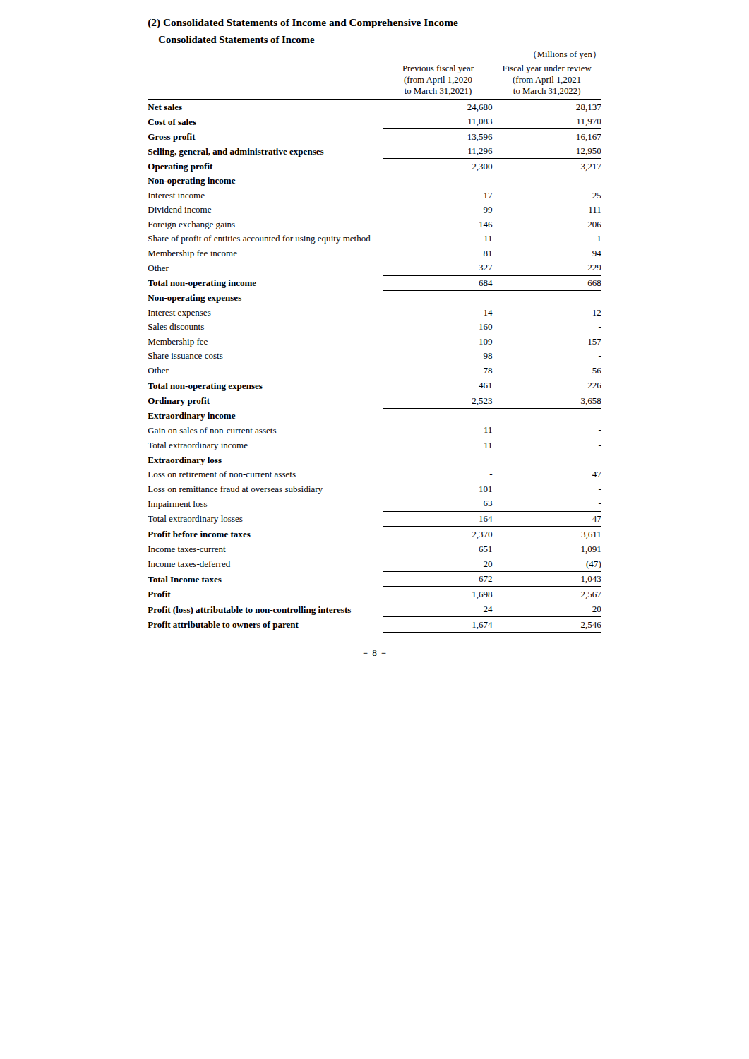(2) Consolidated Statements of Income and Comprehensive Income
Consolidated Statements of Income
（Millions of yen）
| | Previous fiscal year (from April 1,2020 to March 31,2021) | Fiscal year under review (from April 1,2021 to March 31,2022) |
| --- | --- | --- |
| Net sales | 24,680 | 28,137 |
| Cost of sales | 11,083 | 11,970 |
| Gross profit | 13,596 | 16,167 |
| Selling, general, and administrative expenses | 11,296 | 12,950 |
| Operating profit | 2,300 | 3,217 |
| Non-operating income | | |
| Interest income | 17 | 25 |
| Dividend income | 99 | 111 |
| Foreign exchange gains | 146 | 206 |
| Share of profit of entities accounted for using equity method | 11 | 1 |
| Membership fee income | 81 | 94 |
| Other | 327 | 229 |
| Total non-operating income | 684 | 668 |
| Non-operating expenses | | |
| Interest expenses | 14 | 12 |
| Sales discounts | 160 | - |
| Membership fee | 109 | 157 |
| Share issuance costs | 98 | - |
| Other | 78 | 56 |
| Total non-operating expenses | 461 | 226 |
| Ordinary profit | 2,523 | 3,658 |
| Extraordinary income | | |
| Gain on sales of non-current assets | 11 | - |
| Total extraordinary income | 11 | - |
| Extraordinary loss | | |
| Loss on retirement of non-current assets | - | 47 |
| Loss on remittance fraud at overseas subsidiary | 101 | - |
| Impairment loss | 63 | - |
| Total extraordinary losses | 164 | 47 |
| Profit before income taxes | 2,370 | 3,611 |
| Income taxes-current | 651 | 1,091 |
| Income taxes-deferred | 20 | (47) |
| Total Income taxes | 672 | 1,043 |
| Profit | 1,698 | 2,567 |
| Profit (loss) attributable to non-controlling interests | 24 | 20 |
| Profit attributable to owners of parent | 1,674 | 2,546 |
－ 8 －